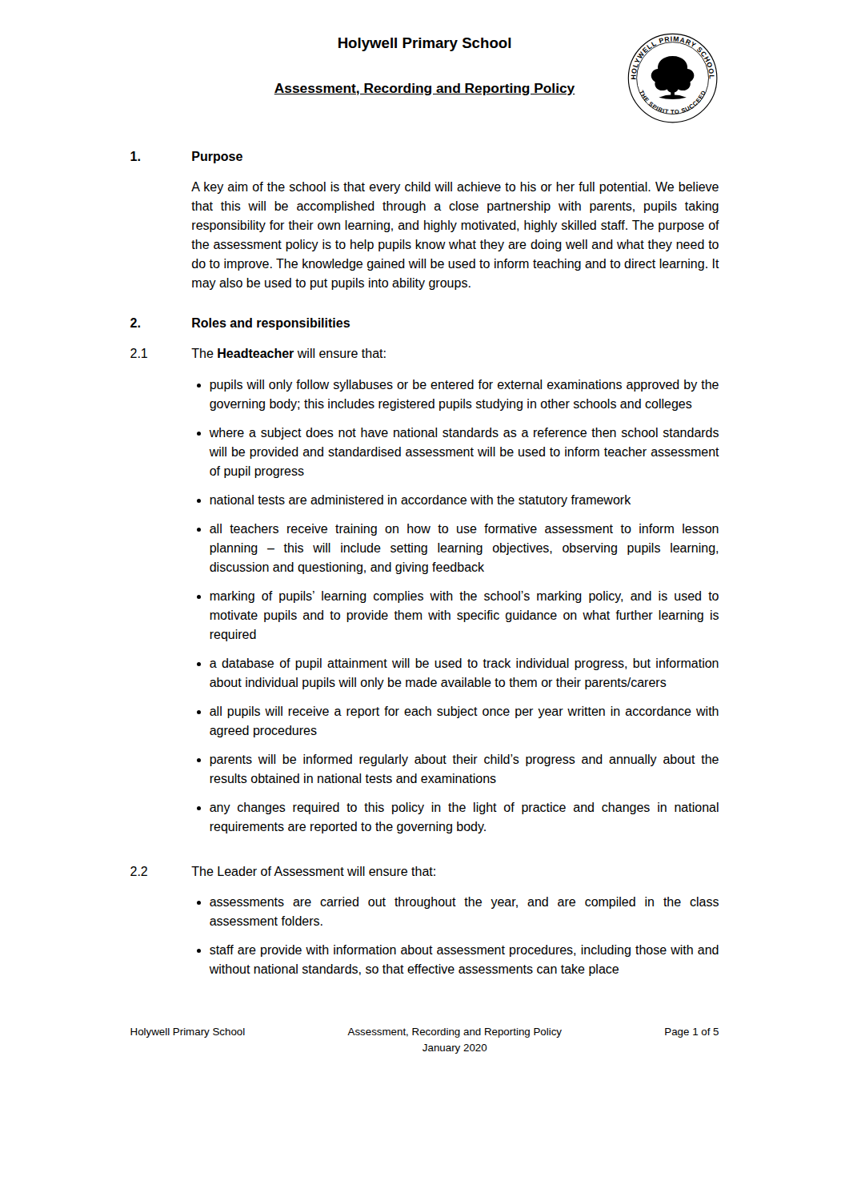HOLYWELL PRIMARY SCHOOL THE SPIRIT TO SUCCEED
Holywell Primary School
Assessment, Recording and Reporting Policy
1. Purpose
A key aim of the school is that every child will achieve to his or her full potential. We believe that this will be accomplished through a close partnership with parents, pupils taking responsibility for their own learning, and highly motivated, highly skilled staff. The purpose of the assessment policy is to help pupils know what they are doing well and what they need to do to improve. The knowledge gained will be used to inform teaching and to direct learning. It may also be used to put pupils into ability groups.
2. Roles and responsibilities
2.1
The Headteacher will ensure that:
pupils will only follow syllabuses or be entered for external examinations approved by the governing body; this includes registered pupils studying in other schools and colleges
where a subject does not have national standards as a reference then school standards will be provided and standardised assessment will be used to inform teacher assessment of pupil progress
national tests are administered in accordance with the statutory framework
all teachers receive training on how to use formative assessment to inform lesson planning – this will include setting learning objectives, observing pupils learning, discussion and questioning, and giving feedback
marking of pupils’ learning complies with the school’s marking policy, and is used to motivate pupils and to provide them with specific guidance on what further learning is required
a database of pupil attainment will be used to track individual progress, but information about individual pupils will only be made available to them or their parents/carers
all pupils will receive a report for each subject once per year written in accordance with agreed procedures
parents will be informed regularly about their child’s progress and annually about the results obtained in national tests and examinations
any changes required to this policy in the light of practice and changes in national requirements are reported to the governing body.
2.2
The Leader of Assessment will ensure that:
assessments are carried out throughout the year, and are compiled in the class assessment folders.
staff are provide with information about assessment procedures, including those with and without national standards, so that effective assessments can take place
Holywell Primary School
Assessment, Recording and Reporting Policy
January 2020
Page 1 of 5